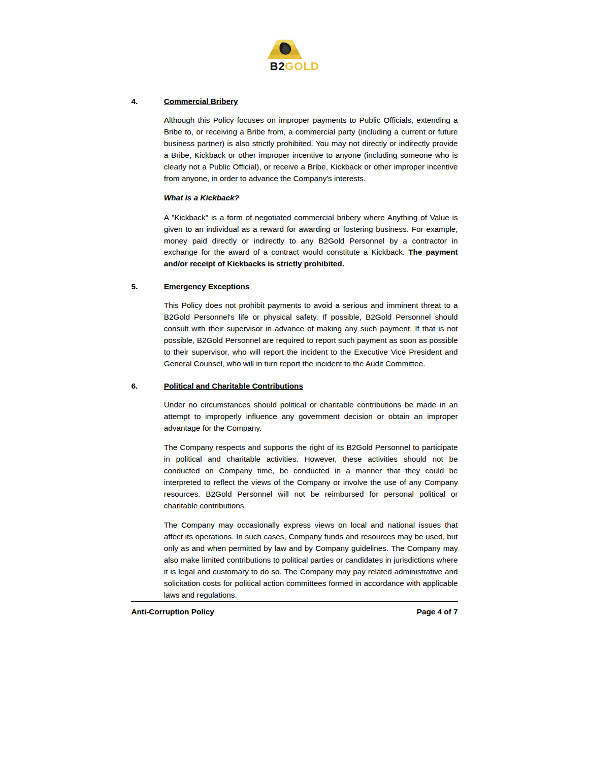B2GOLD
4.
Commercial Bribery
Although this Policy focuses on improper payments to Public Officials, extending a Bribe to, or receiving a Bribe from, a commercial party (including a current or future business partner) is also strictly prohibited. You may not directly or indirectly provide a Bribe, Kickback or other improper incentive to anyone (including someone who is clearly not a Public Official), or receive a Bribe, Kickback or other improper incentive from anyone, in order to advance the Company's interests.
What is a Kickback?
A "Kickback" is a form of negotiated commercial bribery where Anything of Value is given to an individual as a reward for awarding or fostering business. For example, money paid directly or indirectly to any B2Gold Personnel by a contractor in exchange for the award of a contract would constitute a Kickback. The payment and/or receipt of Kickbacks is strictly prohibited.
5.
Emergency Exceptions
This Policy does not prohibit payments to avoid a serious and imminent threat to a B2Gold Personnel's life or physical safety. If possible, B2Gold Personnel should consult with their supervisor in advance of making any such payment. If that is not possible, B2Gold Personnel are required to report such payment as soon as possible to their supervisor, who will report the incident to the Executive Vice President and General Counsel, who will in turn report the incident to the Audit Committee.
6.
Political and Charitable Contributions
Under no circumstances should political or charitable contributions be made in an attempt to improperly influence any government decision or obtain an improper advantage for the Company.
The Company respects and supports the right of its B2Gold Personnel to participate in political and charitable activities. However, these activities should not be conducted on Company time, be conducted in a manner that they could be interpreted to reflect the views of the Company or involve the use of any Company resources. B2Gold Personnel will not be reimbursed for personal political or charitable contributions.
The Company may occasionally express views on local and national issues that affect its operations. In such cases, Company funds and resources may be used, but only as and when permitted by law and by Company guidelines. The Company may also make limited contributions to political parties or candidates in jurisdictions where it is legal and customary to do so. The Company may pay related administrative and solicitation costs for political action committees formed in accordance with applicable laws and regulations.
Anti-Corruption Policy Page 4 of 7